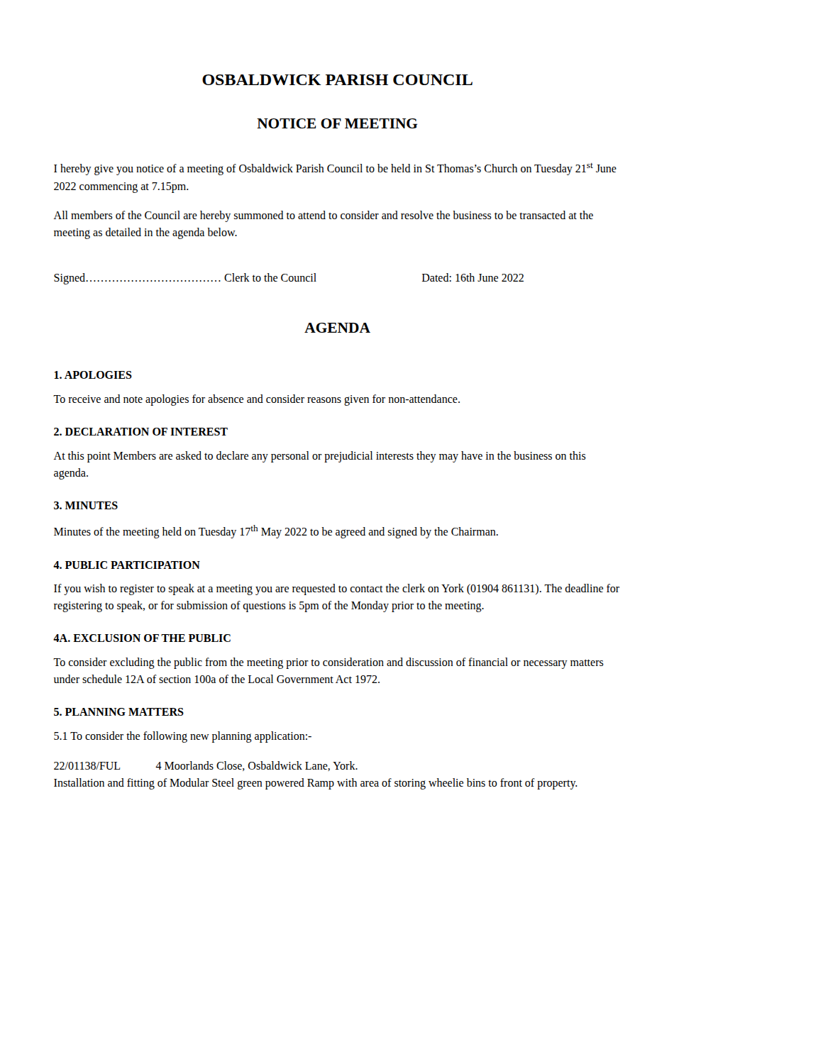OSBALDWICK PARISH COUNCIL
NOTICE OF MEETING
I hereby give you notice of a meeting of Osbaldwick Parish Council to be held in St Thomas’s Church on Tuesday 21st June 2022 commencing at 7.15pm.
All members of the Council are hereby summoned to attend to consider and resolve the business to be transacted at the meeting as detailed in the agenda below.
Signed……………………………… Clerk to the Council Dated: 16th June 2022
AGENDA
1. APOLOGIES
To receive and note apologies for absence and consider reasons given for non-attendance.
2. DECLARATION OF INTEREST
At this point Members are asked to declare any personal or prejudicial interests they may have in the business on this agenda.
3. MINUTES
Minutes of the meeting held on Tuesday 17th May 2022 to be agreed and signed by the Chairman.
4. PUBLIC PARTICIPATION
If you wish to register to speak at a meeting you are requested to contact the clerk on York (01904 861131). The deadline for registering to speak, or for submission of questions is 5pm of the Monday prior to the meeting.
4A. EXCLUSION OF THE PUBLIC
To consider excluding the public from the meeting prior to consideration and discussion of financial or necessary matters under schedule 12A of section 100a of the Local Government Act 1972.
5. PLANNING MATTERS
5.1 To consider the following new planning application:-
22/01138/FUL4 Moorlands Close, Osbaldwick Lane, York.
Installation and fitting of Modular Steel green powered Ramp with area of storing wheelie bins to front of property.